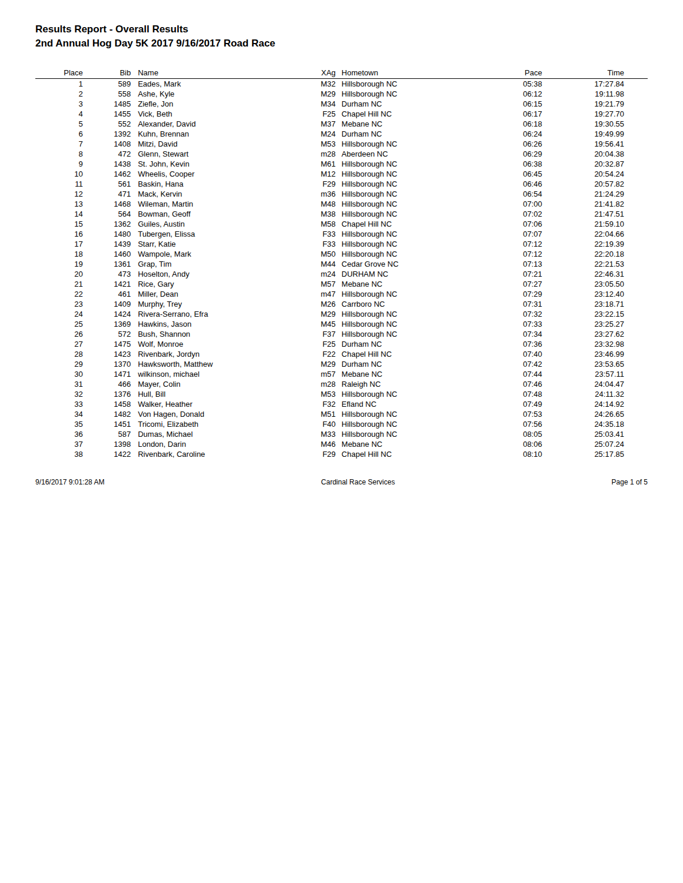Results Report - Overall Results
2nd Annual Hog Day 5K 2017 9/16/2017 Road Race
| Place | Bib | Name | XAg | Hometown | Pace | Time |
| --- | --- | --- | --- | --- | --- | --- |
| 1 | 589 | Eades, Mark | M32 | Hillsborough NC | 05:38 | 17:27.84 |
| 2 | 558 | Ashe, Kyle | M29 | Hillsborough NC | 06:12 | 19:11.98 |
| 3 | 1485 | Ziefle, Jon | M34 | Durham NC | 06:15 | 19:21.79 |
| 4 | 1455 | Vick, Beth | F25 | Chapel Hill NC | 06:17 | 19:27.70 |
| 5 | 552 | Alexander, David | M37 | Mebane NC | 06:18 | 19:30.55 |
| 6 | 1392 | Kuhn, Brennan | M24 | Durham NC | 06:24 | 19:49.99 |
| 7 | 1408 | Mitzi, David | M53 | Hillsborough NC | 06:26 | 19:56.41 |
| 8 | 472 | Glenn, Stewart | m28 | Aberdeen NC | 06:29 | 20:04.38 |
| 9 | 1438 | St. John, Kevin | M61 | Hillsborough NC | 06:38 | 20:32.87 |
| 10 | 1462 | Wheelis, Cooper | M12 | Hillsborough NC | 06:45 | 20:54.24 |
| 11 | 561 | Baskin, Hana | F29 | Hillsborough NC | 06:46 | 20:57.82 |
| 12 | 471 | Mack, Kervin | m36 | Hillsborough NC | 06:54 | 21:24.29 |
| 13 | 1468 | Wileman, Martin | M48 | Hillsborough NC | 07:00 | 21:41.82 |
| 14 | 564 | Bowman, Geoff | M38 | Hillsborough NC | 07:02 | 21:47.51 |
| 15 | 1362 | Guiles, Austin | M58 | Chapel Hill NC | 07:06 | 21:59.10 |
| 16 | 1480 | Tubergen, Elissa | F33 | Hillsborough NC | 07:07 | 22:04.66 |
| 17 | 1439 | Starr, Katie | F33 | Hillsborough NC | 07:12 | 22:19.39 |
| 18 | 1460 | Wampole, Mark | M50 | Hillsborough NC | 07:12 | 22:20.18 |
| 19 | 1361 | Grap, Tim | M44 | Cedar Grove NC | 07:13 | 22:21.53 |
| 20 | 473 | Hoselton, Andy | m24 | DURHAM NC | 07:21 | 22:46.31 |
| 21 | 1421 | Rice, Gary | M57 | Mebane NC | 07:27 | 23:05.50 |
| 22 | 461 | Miller, Dean | m47 | Hillsborough NC | 07:29 | 23:12.40 |
| 23 | 1409 | Murphy, Trey | M26 | Carrboro NC | 07:31 | 23:18.71 |
| 24 | 1424 | Rivera-Serrano, Efra | M29 | Hillsborough NC | 07:32 | 23:22.15 |
| 25 | 1369 | Hawkins, Jason | M45 | Hillsborough NC | 07:33 | 23:25.27 |
| 26 | 572 | Bush, Shannon | F37 | Hillsborough NC | 07:34 | 23:27.62 |
| 27 | 1475 | Wolf, Monroe | F25 | Durham NC | 07:36 | 23:32.98 |
| 28 | 1423 | Rivenbark, Jordyn | F22 | Chapel Hill NC | 07:40 | 23:46.99 |
| 29 | 1370 | Hawksworth, Matthew | M29 | Durham NC | 07:42 | 23:53.65 |
| 30 | 1471 | wilkinson, michael | m57 | Mebane NC | 07:44 | 23:57.11 |
| 31 | 466 | Mayer, Colin | m28 | Raleigh NC | 07:46 | 24:04.47 |
| 32 | 1376 | Hull, Bill | M53 | Hillsborough NC | 07:48 | 24:11.32 |
| 33 | 1458 | Walker, Heather | F32 | Efland NC | 07:49 | 24:14.92 |
| 34 | 1482 | Von Hagen, Donald | M51 | Hillsborough NC | 07:53 | 24:26.65 |
| 35 | 1451 | Tricomi, Elizabeth | F40 | Hillsborough NC | 07:56 | 24:35.18 |
| 36 | 587 | Dumas, Michael | M33 | Hillsborough NC | 08:05 | 25:03.41 |
| 37 | 1398 | London, Darin | M46 | Mebane NC | 08:06 | 25:07.24 |
| 38 | 1422 | Rivenbark, Caroline | F29 | Chapel Hill NC | 08:10 | 25:17.85 |
9/16/2017 9:01:28 AM
Cardinal Race Services
Page 1 of 5